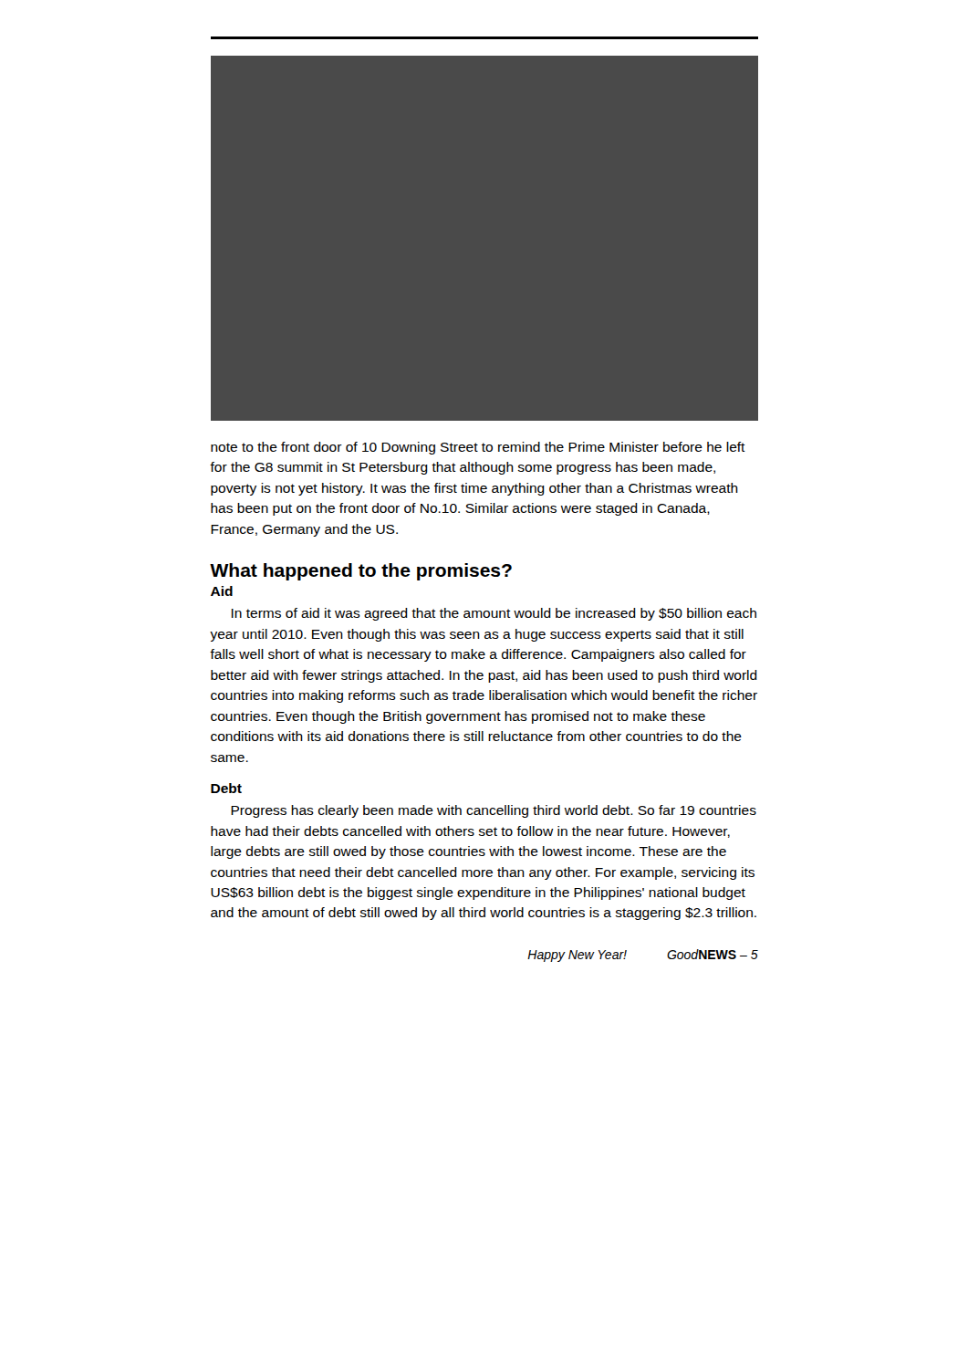note to the front door of 10 Downing Street to remind the Prime Minister before he left for the G8 summit in St Petersburg that although some progress has been made, poverty is not yet history. It was the first time anything other than a Christmas wreath has been put on the front door of No.10. Similar actions were staged in Canada, France, Germany and the US.
What happened to the promises?
Aid
In terms of aid it was agreed that the amount would be increased by $50 billion each year until 2010. Even though this was seen as a huge success experts said that it still falls well short of what is necessary to make a difference. Campaigners also called for better aid with fewer strings attached. In the past, aid has been used to push third world countries into making reforms such as trade liberalisation which would benefit the richer countries. Even though the British government has promised not to make these conditions with its aid donations there is still reluctance from other countries to do the same.
Debt
Progress has clearly been made with cancelling third world debt. So far 19 countries have had their debts cancelled with others set to follow in the near future. However, large debts are still owed by those countries with the lowest income. These are the countries that need their debt cancelled more than any other. For example, servicing its US$63 billion debt is the biggest single expenditure in the Philippines' national budget and the amount of debt still owed by all third world countries is a staggering $2.3 trillion.
Happy New Year! GoodNEWS – 5